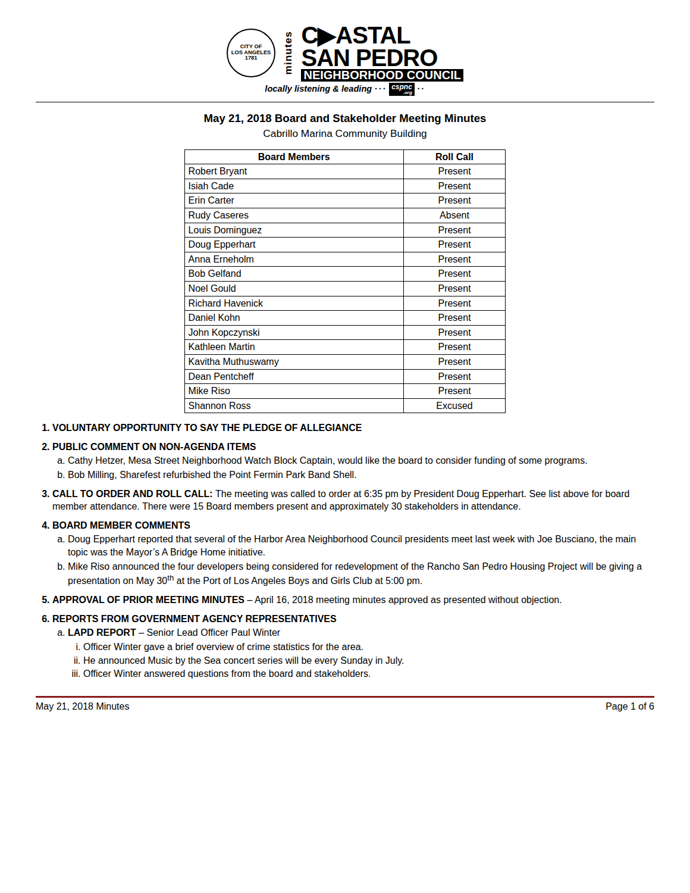CITY OF
LOS ANGELES
1781
minutes
C▶ASTAL
SAN PEDRO
NEIGHBORHOOD COUNCIL
locally listening & leading ··· cspnc.org ··
May 21, 2018 Board and Stakeholder Meeting Minutes
Cabrillo Marina Community Building
| Board Members | Roll Call |
| --- | --- |
| Robert Bryant | Present |
| Isiah Cade | Present |
| Erin Carter | Present |
| Rudy Caseres | Absent |
| Louis Dominguez | Present |
| Doug Epperhart | Present |
| Anna Erneholm | Present |
| Bob Gelfand | Present |
| Noel Gould | Present |
| Richard Havenick | Present |
| Daniel Kohn | Present |
| John Kopczynski | Present |
| Kathleen Martin | Present |
| Kavitha Muthuswamy | Present |
| Dean Pentcheff | Present |
| Mike Riso | Present |
| Shannon Ross | Excused |
VOLUNTARY OPPORTUNITY TO SAY THE PLEDGE OF ALLEGIANCE
PUBLIC COMMENT ON NON-AGENDA ITEMS
Cathy Hetzer, Mesa Street Neighborhood Watch Block Captain, would like the board to consider funding of some programs.
Bob Milling, Sharefest refurbished the Point Fermin Park Band Shell.
CALL TO ORDER AND ROLL CALL: The meeting was called to order at 6:35 pm by President Doug Epperhart. See list above for board member attendance. There were 15 Board members present and approximately 30 stakeholders in attendance.
BOARD MEMBER COMMENTS
Doug Epperhart reported that several of the Harbor Area Neighborhood Council presidents meet last week with Joe Busciano, the main topic was the Mayor’s A Bridge Home initiative.
Mike Riso announced the four developers being considered for redevelopment of the Rancho San Pedro Housing Project will be giving a presentation on May 30th at the Port of Los Angeles Boys and Girls Club at 5:00 pm.
APPROVAL OF PRIOR MEETING MINUTES – April 16, 2018 meeting minutes approved as presented without objection.
REPORTS FROM GOVERNMENT AGENCY REPRESENTATIVES
LAPD REPORT – Senior Lead Officer Paul Winter
Officer Winter gave a brief overview of crime statistics for the area.
He announced Music by the Sea concert series will be every Sunday in July.
Officer Winter answered questions from the board and stakeholders.
May 21, 2018 Minutes Page 1 of 6